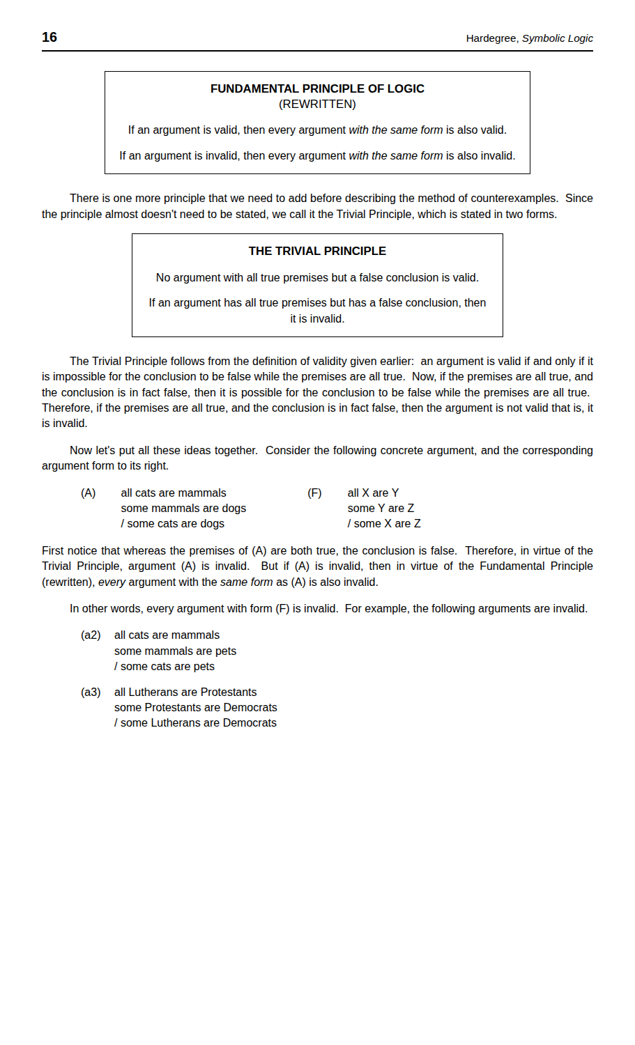16 Hardegree, Symbolic Logic
FUNDAMENTAL PRINCIPLE OF LOGIC
(REWRITTEN)
If an argument is valid, then every argument with the same form is also valid.
If an argument is invalid, then every argument with the same form is also invalid.
There is one more principle that we need to add before describing the method of counterexamples. Since the principle almost doesn't need to be stated, we call it the Trivial Principle, which is stated in two forms.
THE TRIVIAL PRINCIPLE
No argument with all true premises but a false conclusion is valid.
If an argument has all true premises but has a false conclusion, then it is invalid.
The Trivial Principle follows from the definition of validity given earlier: an argument is valid if and only if it is impossible for the conclusion to be false while the premises are all true. Now, if the premises are all true, and the conclusion is in fact false, then it is possible for the conclusion to be false while the premises are all true. Therefore, if the premises are all true, and the conclusion is in fact false, then the argument is not valid that is, it is invalid.
Now let's put all these ideas together. Consider the following concrete argument, and the corresponding argument form to its right.
| (A) | all cats are mammals | (F) | all X are Y |
| | some mammals are dogs | | some Y are Z |
| | / some cats are dogs | | / some X are Z |
First notice that whereas the premises of (A) are both true, the conclusion is false. Therefore, in virtue of the Trivial Principle, argument (A) is invalid. But if (A) is invalid, then in virtue of the Fundamental Principle (rewritten), every argument with the same form as (A) is also invalid.
In other words, every argument with form (F) is invalid. For example, the following arguments are invalid.
(a2)
all cats are mammals
some mammals are pets
/ some cats are pets
(a3)
all Lutherans are Protestants
some Protestants are Democrats
/ some Lutherans are Democrats